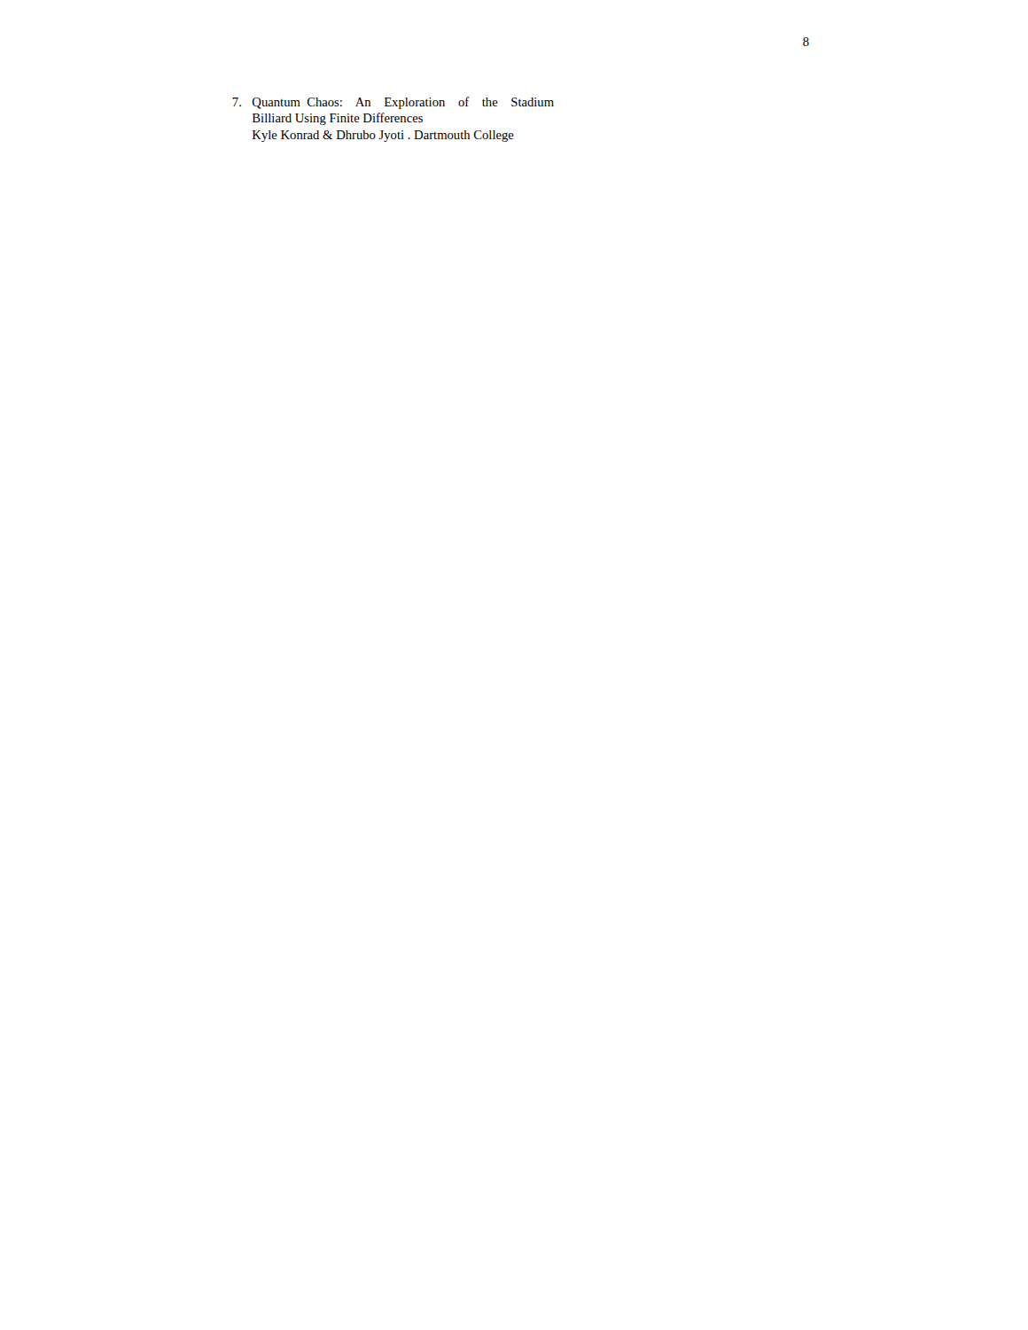8
7. Quantum Chaos: An Exploration of the Stadium Billiard Using Finite Differences Kyle Konrad & Dhrubo Jyoti . Dartmouth College